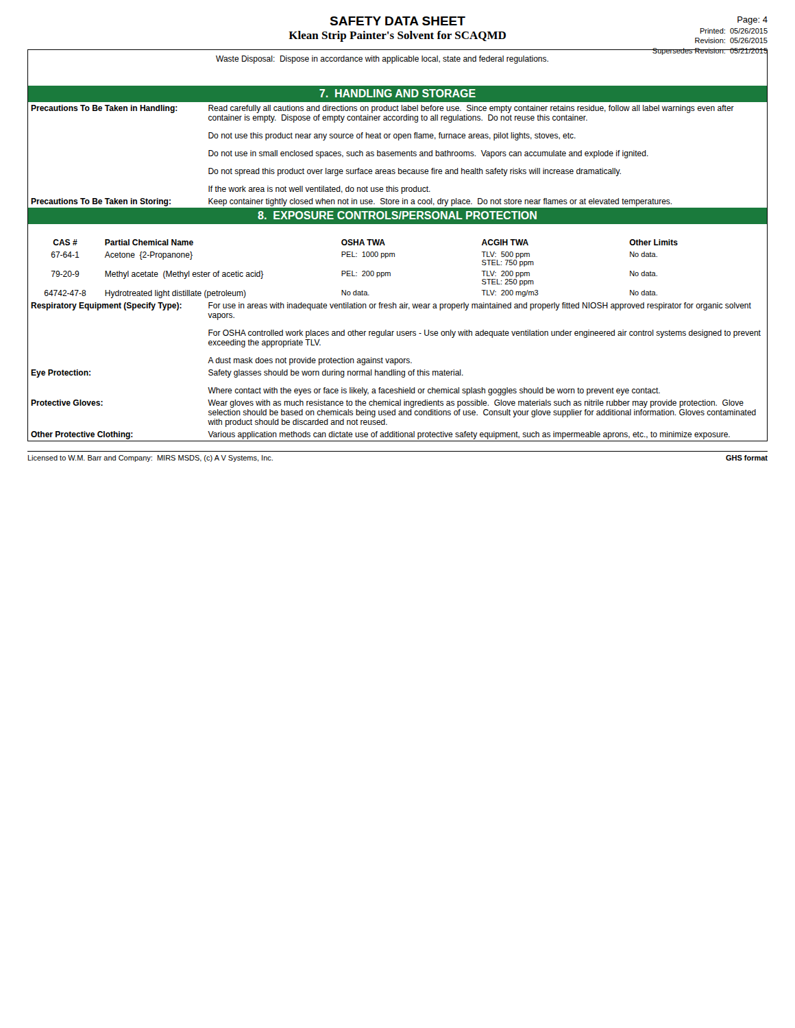SAFETY DATA SHEET
Klean Strip Painter's Solvent for SCAQMD
Page: 4
Printed: 05/26/2015
Revision: 05/26/2015
Supersedes Revision: 05/21/2015
| Waste Disposal: Dispose in accordance with applicable local, state and federal regulations. |
| 7. HANDLING AND STORAGE |
| Precautions To Be Taken in Handling: | Read carefully all cautions and directions on product label before use. Since empty container retains residue, follow all label warnings even after container is empty. Dispose of empty container according to all regulations. Do not reuse this container. Do not use this product near any source of heat or open flame, furnace areas, pilot lights, stoves, etc. Do not use in small enclosed spaces, such as basements and bathrooms. Vapors can accumulate and explode if ignited. Do not spread this product over large surface areas because fire and health safety risks will increase dramatically. If the work area is not well ventilated, do not use this product. |
| Precautions To Be Taken in Storing: | Keep container tightly closed when not in use. Store in a cool, dry place. Do not store near flames or at elevated temperatures. |
| 8. EXPOSURE CONTROLS/PERSONAL PROTECTION |
| / CAS # / Partial Chemical Name / OSHA TWA / ACGIH TWA / Other Limits / / --- / --- / --- / --- / --- / / 67-64-1 / Acetone {2-Propanone} / PEL: 1000 ppm / TLV: 500 ppm STEL: 750 ppm / No data. / / 79-20-9 / Methyl acetate (Methyl ester of acetic acid} / PEL: 200 ppm / TLV: 200 ppm STEL: 250 ppm / No data. / / 64742-47-8 / Hydrotreated light distillate (petroleum) / No data. / TLV: 200 mg/m3 / No data. / |
| Respiratory Equipment (Specify Type): | For use in areas with inadequate ventilation or fresh air, wear a properly maintained and properly fitted NIOSH approved respirator for organic solvent vapors. For OSHA controlled work places and other regular users - Use only with adequate ventilation under engineered air control systems designed to prevent exceeding the appropriate TLV. A dust mask does not provide protection against vapors. |
| Eye Protection: | Safety glasses should be worn during normal handling of this material. Where contact with the eyes or face is likely, a faceshield or chemical splash goggles should be worn to prevent eye contact. |
| Protective Gloves: | Wear gloves with as much resistance to the chemical ingredients as possible. Glove materials such as nitrile rubber may provide protection. Glove selection should be based on chemicals being used and conditions of use. Consult your glove supplier for additional information. Gloves contaminated with product should be discarded and not reused. |
| Other Protective Clothing: | Various application methods can dictate use of additional protective safety equipment, such as impermeable aprons, etc., to minimize exposure. |
Licensed to W.M. Barr and Company: MIRS MSDS, (c) A V Systems, Inc. GHS format